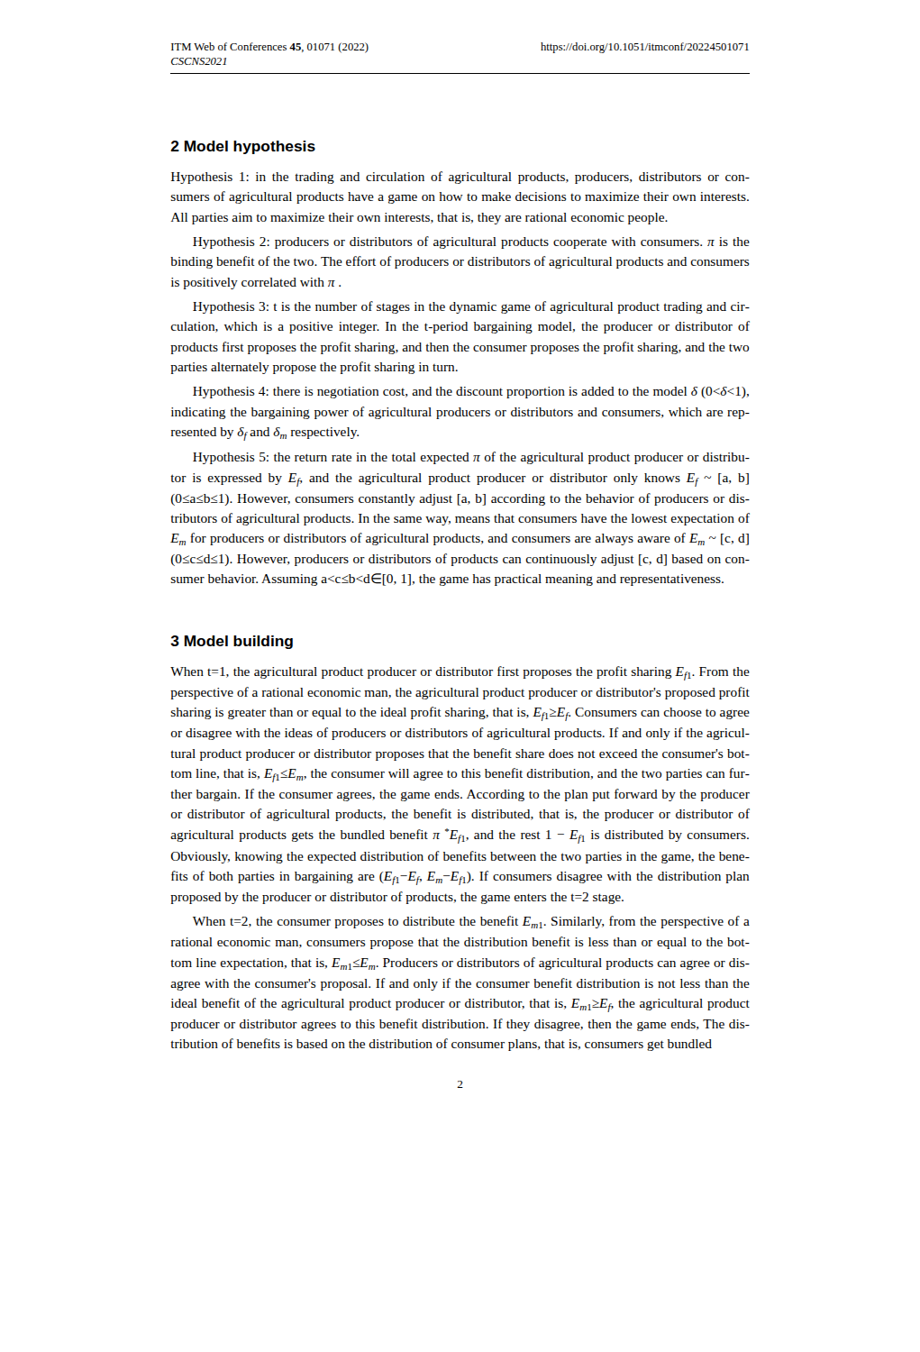ITM Web of Conferences 45, 01071 (2022)
CSCNS2021
https://doi.org/10.1051/itmconf/20224501071
2 Model hypothesis
Hypothesis 1: in the trading and circulation of agricultural products, producers, distributors or consumers of agricultural products have a game on how to make decisions to maximize their own interests. All parties aim to maximize their own interests, that is, they are rational economic people.
Hypothesis 2: producers or distributors of agricultural products cooperate with consumers. π is the binding benefit of the two. The effort of producers or distributors of agricultural products and consumers is positively correlated with π .
Hypothesis 3: t is the number of stages in the dynamic game of agricultural product trading and circulation, which is a positive integer. In the t-period bargaining model, the producer or distributor of products first proposes the profit sharing, and then the consumer proposes the profit sharing, and the two parties alternately propose the profit sharing in turn.
Hypothesis 4: there is negotiation cost, and the discount proportion is added to the model δ (0<δ<1), indicating the bargaining power of agricultural producers or distributors and consumers, which are represented by δf and δm respectively.
Hypothesis 5: the return rate in the total expected π of the agricultural product producer or distributor is expressed by Ef, and the agricultural product producer or distributor only knows Ef ~ [a, b] (0≤a≤b≤1). However, consumers constantly adjust [a, b] according to the behavior of producers or distributors of agricultural products. In the same way, means that consumers have the lowest expectation of Em for producers or distributors of agricultural products, and consumers are always aware of Em ~ [c, d] (0≤c≤d≤1). However, producers or distributors of products can continuously adjust [c, d] based on consumer behavior. Assuming a<c≤b<d∈[0, 1], the game has practical meaning and representativeness.
3 Model building
When t=1, the agricultural product producer or distributor first proposes the profit sharing Ef1. From the perspective of a rational economic man, the agricultural product producer or distributor's proposed profit sharing is greater than or equal to the ideal profit sharing, that is, Ef1≥Ef. Consumers can choose to agree or disagree with the ideas of producers or distributors of agricultural products. If and only if the agricultural product producer or distributor proposes that the benefit share does not exceed the consumer's bottom line, that is, Ef1≤Em, the consumer will agree to this benefit distribution, and the two parties can further bargain. If the consumer agrees, the game ends. According to the plan put forward by the producer or distributor of agricultural products, the benefit is distributed, that is, the producer or distributor of agricultural products gets the bundled benefit π *Ef1, and the rest 1 − Ef1 is distributed by consumers. Obviously, knowing the expected distribution of benefits between the two parties in the game, the benefits of both parties in bargaining are (Ef1−Ef, Em−Ef1). If consumers disagree with the distribution plan proposed by the producer or distributor of products, the game enters the t=2 stage.
When t=2, the consumer proposes to distribute the benefit Em1. Similarly, from the perspective of a rational economic man, consumers propose that the distribution benefit is less than or equal to the bottom line expectation, that is, Em1≤Em. Producers or distributors of agricultural products can agree or disagree with the consumer's proposal. If and only if the consumer benefit distribution is not less than the ideal benefit of the agricultural product producer or distributor, that is, Em1≥Ef, the agricultural product producer or distributor agrees to this benefit distribution. If they disagree, then the game ends, The distribution of benefits is based on the distribution of consumer plans, that is, consumers get bundled
2